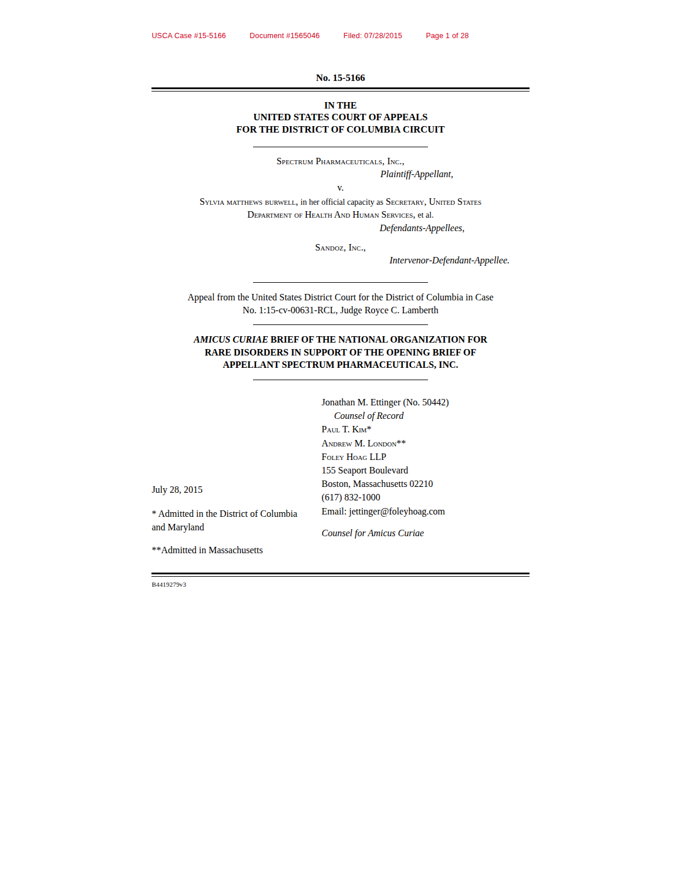USCA Case #15-5166 Document #1565046 Filed: 07/28/2015 Page 1 of 28
No. 15-5166
IN THE
UNITED STATES COURT OF APPEALS
FOR THE DISTRICT OF COLUMBIA CIRCUIT
Spectrum Pharmaceuticals, Inc.,
Plaintiff-Appellant,
v.
Sylvia matthews burwell, in her official capacity as Secretary, United States
Department of Health And Human Services, et al.
Defendants-Appellees,
Sandoz, Inc.,
Intervenor-Defendant-Appellee.
Appeal from the United States District Court for the District of Columbia in Case
No. 1:15-cv-00631-RCL, Judge Royce C. Lamberth
AMICUS CURIAE BRIEF OF THE NATIONAL ORGANIZATION FOR
RARE DISORDERS IN SUPPORT OF THE OPENING BRIEF OF
APPELLANT SPECTRUM PHARMACEUTICALS, INC.
July 28, 2015
* Admitted in the District of Columbia
and Maryland
**Admitted in Massachusetts
Jonathan M. Ettinger (No. 50442)
Counsel of Record
Paul T. Kim*
Andrew M. London**
Foley Hoag LLP
155 Seaport Boulevard
Boston, Massachusetts 02210
(617) 832-1000
Email: jettinger@foleyhoag.com
Counsel for Amicus Curiae
B4419279v3